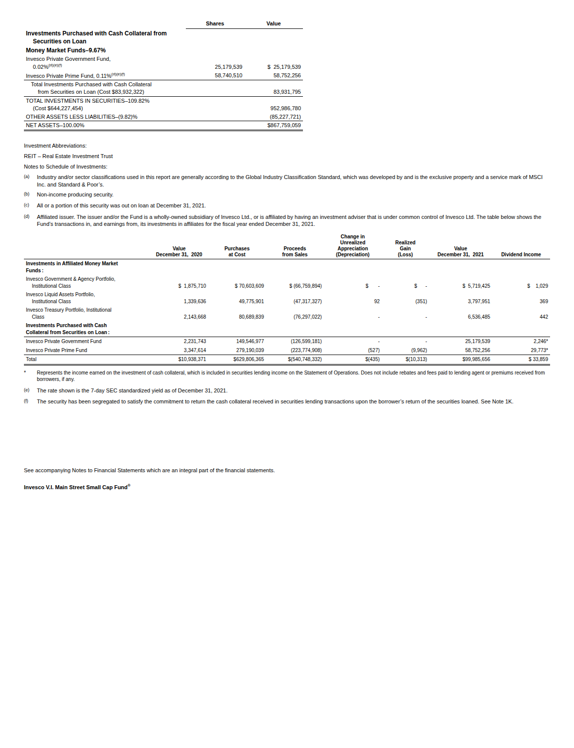| | Shares | Value |
| --- | --- | --- |
| Investments Purchased with Cash Collateral from Securities on Loan |
| Money Market Funds–9.67% |
| Invesco Private Government Fund, 0.02% (d)(e)(f) | 25,179,539 | $ 25,179,539 |
| Invesco Private Prime Fund, 0.11% (d)(e)(f) | 58,740,510 | 58,752,256 |
| Total Investments Purchased with Cash Collateral from Securities on Loan (Cost $83,932,322) | | 83,931,795 |
| TOTAL INVESTMENTS IN SECURITIES–109.82% (Cost $644,227,454) | | 952,986,780 |
| OTHER ASSETS LESS LIABILITIES–(9.82)% | | (85,227,721) |
| NET ASSETS–100.00% | | $867,759,059 |
Investment Abbreviations:
REIT – Real Estate Investment Trust
Notes to Schedule of Investments:
(a)
Industry and/or sector classifications used in this report are generally according to the Global Industry Classification Standard, which was developed by and is the exclusive property and a service mark of MSCI Inc. and Standard & Poor’s.
(b)
Non-income producing security.
(c)
All or a portion of this security was out on loan at December 31, 2021.
(d)
Affiliated issuer. The issuer and/or the Fund is a wholly-owned subsidiary of Invesco Ltd., or is affiliated by having an investment adviser that is under common control of Invesco Ltd. The table below shows the Fund’s transactions in, and earnings from, its investments in affiliates for the fiscal year ended December 31, 2021.
| | Value December 31, 2020 | Purchases at Cost | Proceeds from Sales | Change in Unrealized Appreciation (Depreciation) | Realized Gain (Loss) | Value December 31, 2021 | Dividend Income |
| --- | --- | --- | --- | --- | --- | --- | --- |
| Investments in Affiliated Money Market Funds : |
| Invesco Government & Agency Portfolio, Institutional Class | $ 1,875,710 | $ 70,603,609 | $ (66,759,894) | $ - | $ - | $ 5,719,425 | $ 1,029 |
| Invesco Liquid Assets Portfolio, Institutional Class | 1,339,636 | 49,775,901 | (47,317,327) | 92 | (351) | 3,797,951 | 369 |
| Invesco Treasury Portfolio, Institutional Class | 2,143,668 | 80,689,839 | (76,297,022) | - | - | 6,536,485 | 442 |
| Investments Purchased with Cash Collateral from Securities on Loan : |
| Invesco Private Government Fund | 2,231,743 | 149,546,977 | (126,599,181) | - | - | 25,179,539 | 2,246* |
| Invesco Private Prime Fund | 3,347,614 | 279,190,039 | (223,774,908) | (527) | (9,962) | 58,752,256 | 29,773* |
| Total | $10,938,371 | $629,806,365 | $(540,748,332) | $(435) | $(10,313) | $99,985,656 | $ 33,859 |
*
Represents the income earned on the investment of cash collateral, which is included in securities lending income on the Statement of Operations. Does not include rebates and fees paid to lending agent or premiums received from borrowers, if any.
(e)
The rate shown is the 7-day SEC standardized yield as of December 31, 2021.
(f)
The security has been segregated to satisfy the commitment to return the cash collateral received in securities lending transactions upon the borrower’s return of the securities loaned. See Note 1K.
See accompanying Notes to Financial Statements which are an integral part of the financial statements.
Invesco V.I. Main Street Small Cap Fund®